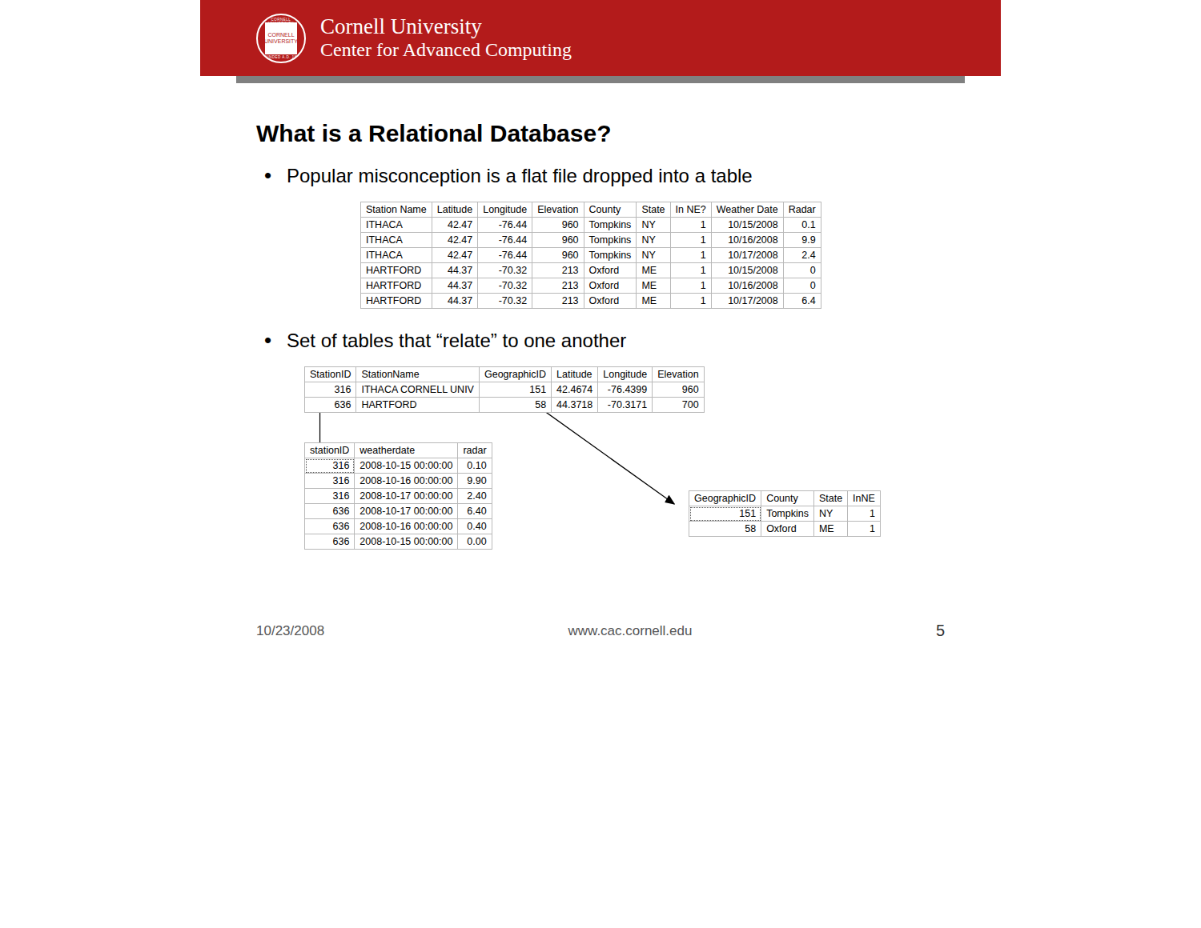CORNELL UNIVERSITY CORNELL
UNIVERSITY FOUNDED A.D. 1865
Cornell University Center for Advanced Computing
What is a Relational Database?
Popular misconception is a flat file dropped into a table
| Station Name | Latitude | Longitude | Elevation | County | State | In NE? | Weather Date | Radar |
| --- | --- | --- | --- | --- | --- | --- | --- | --- |
| ITHACA | 42.47 | -76.44 | 960 | Tompkins | NY | 1 | 10/15/2008 | 0.1 |
| ITHACA | 42.47 | -76.44 | 960 | Tompkins | NY | 1 | 10/16/2008 | 9.9 |
| ITHACA | 42.47 | -76.44 | 960 | Tompkins | NY | 1 | 10/17/2008 | 2.4 |
| HARTFORD | 44.37 | -70.32 | 213 | Oxford | ME | 1 | 10/15/2008 | 0 |
| HARTFORD | 44.37 | -70.32 | 213 | Oxford | ME | 1 | 10/16/2008 | 0 |
| HARTFORD | 44.37 | -70.32 | 213 | Oxford | ME | 1 | 10/17/2008 | 6.4 |
Set of tables that “relate” to one another
| StationID | StationName | GeographicID | Latitude | Longitude | Elevation |
| --- | --- | --- | --- | --- | --- |
| 316 | ITHACA CORNELL UNIV | 151 | 42.4674 | -76.4399 | 960 |
| 636 | HARTFORD | 58 | 44.3718 | -70.3171 | 700 |
| stationID | weatherdate | radar |
| --- | --- | --- |
| 316 | 2008-10-15 00:00:00 | 0.10 |
| 316 | 2008-10-16 00:00:00 | 9.90 |
| 316 | 2008-10-17 00:00:00 | 2.40 |
| 636 | 2008-10-17 00:00:00 | 6.40 |
| 636 | 2008-10-16 00:00:00 | 0.40 |
| 636 | 2008-10-15 00:00:00 | 0.00 |
| GeographicID | County | State | InNE |
| --- | --- | --- | --- |
| 151 | Tompkins | NY | 1 |
| 58 | Oxford | ME | 1 |
10/23/2008
www.cac.cornell.edu
5